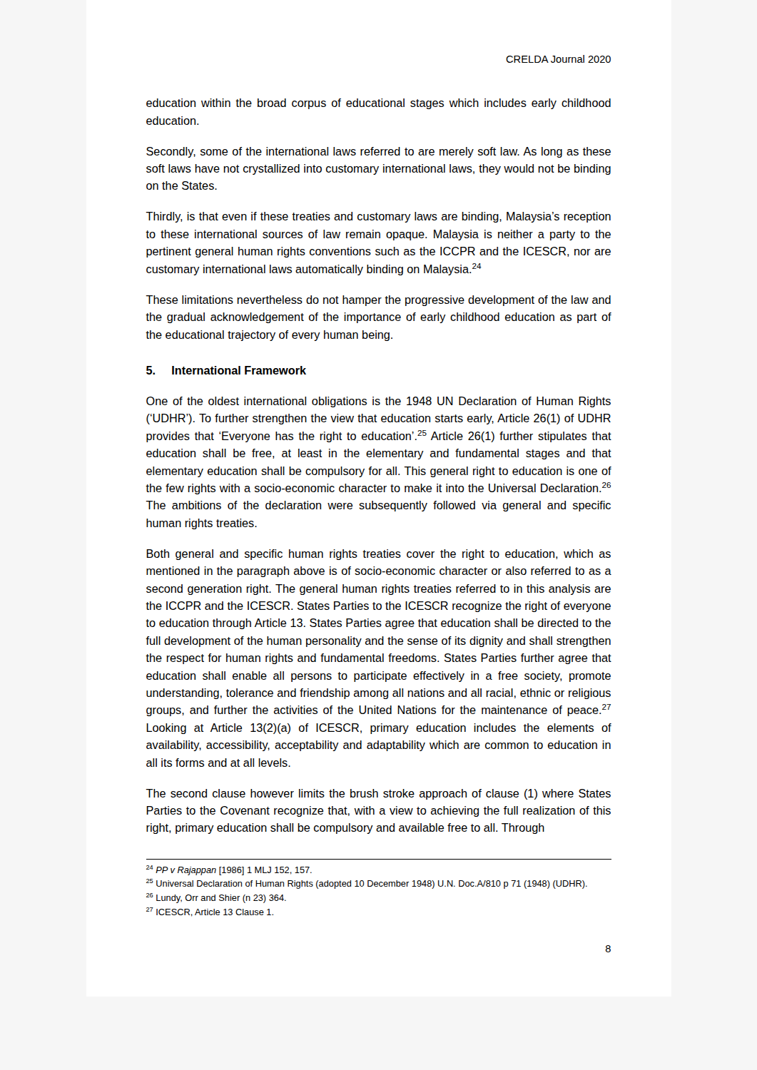CRELDA Journal 2020
education within the broad corpus of educational stages which includes early childhood education.
Secondly, some of the international laws referred to are merely soft law. As long as these soft laws have not crystallized into customary international laws, they would not be binding on the States.
Thirdly, is that even if these treaties and customary laws are binding, Malaysia’s reception to these international sources of law remain opaque. Malaysia is neither a party to the pertinent general human rights conventions such as the ICCPR and the ICESCR, nor are customary international laws automatically binding on Malaysia.24
These limitations nevertheless do not hamper the progressive development of the law and the gradual acknowledgement of the importance of early childhood education as part of the educational trajectory of every human being.
5. International Framework
One of the oldest international obligations is the 1948 UN Declaration of Human Rights (‘UDHR’). To further strengthen the view that education starts early, Article 26(1) of UDHR provides that ‘Everyone has the right to education’.25 Article 26(1) further stipulates that education shall be free, at least in the elementary and fundamental stages and that elementary education shall be compulsory for all. This general right to education is one of the few rights with a socio-economic character to make it into the Universal Declaration.26 The ambitions of the declaration were subsequently followed via general and specific human rights treaties.
Both general and specific human rights treaties cover the right to education, which as mentioned in the paragraph above is of socio-economic character or also referred to as a second generation right. The general human rights treaties referred to in this analysis are the ICCPR and the ICESCR. States Parties to the ICESCR recognize the right of everyone to education through Article 13. States Parties agree that education shall be directed to the full development of the human personality and the sense of its dignity and shall strengthen the respect for human rights and fundamental freedoms. States Parties further agree that education shall enable all persons to participate effectively in a free society, promote understanding, tolerance and friendship among all nations and all racial, ethnic or religious groups, and further the activities of the United Nations for the maintenance of peace.27 Looking at Article 13(2)(a) of ICESCR, primary education includes the elements of availability, accessibility, acceptability and adaptability which are common to education in all its forms and at all levels.
The second clause however limits the brush stroke approach of clause (1) where States Parties to the Covenant recognize that, with a view to achieving the full realization of this right, primary education shall be compulsory and available free to all. Through
24 PP v Rajappan [1986] 1 MLJ 152, 157.
25 Universal Declaration of Human Rights (adopted 10 December 1948) U.N. Doc.A/810 p 71 (1948) (UDHR).
26 Lundy, Orr and Shier (n 23) 364.
27 ICESCR, Article 13 Clause 1.
8